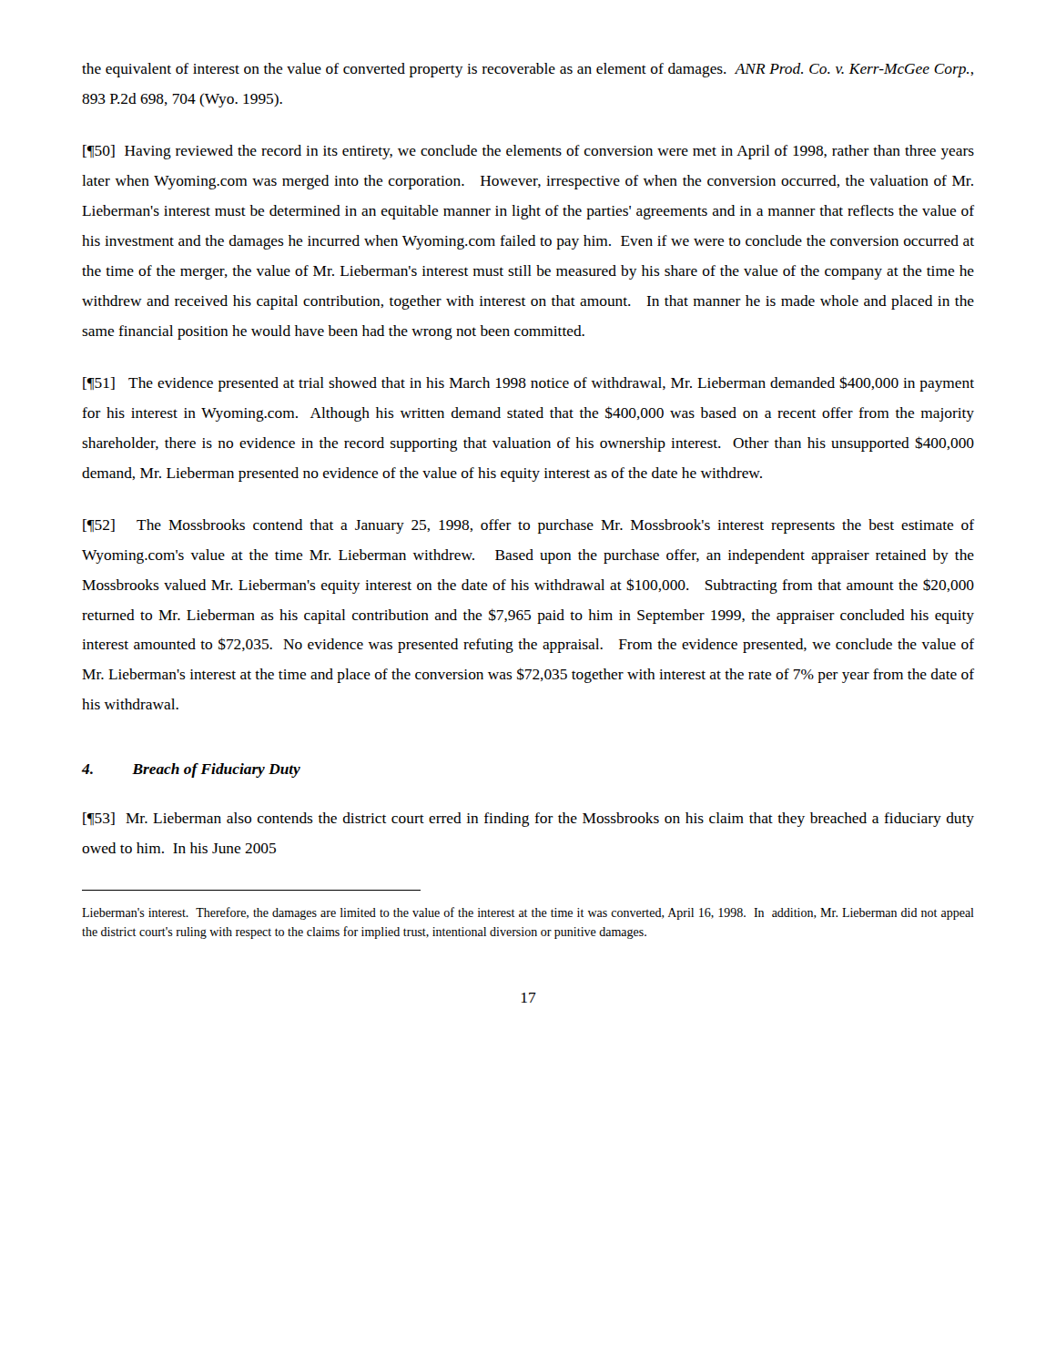the equivalent of interest on the value of converted property is recoverable as an element of damages. ANR Prod. Co. v. Kerr-McGee Corp., 893 P.2d 698, 704 (Wyo. 1995).
[¶50] Having reviewed the record in its entirety, we conclude the elements of conversion were met in April of 1998, rather than three years later when Wyoming.com was merged into the corporation. However, irrespective of when the conversion occurred, the valuation of Mr. Lieberman's interest must be determined in an equitable manner in light of the parties' agreements and in a manner that reflects the value of his investment and the damages he incurred when Wyoming.com failed to pay him. Even if we were to conclude the conversion occurred at the time of the merger, the value of Mr. Lieberman's interest must still be measured by his share of the value of the company at the time he withdrew and received his capital contribution, together with interest on that amount. In that manner he is made whole and placed in the same financial position he would have been had the wrong not been committed.
[¶51] The evidence presented at trial showed that in his March 1998 notice of withdrawal, Mr. Lieberman demanded $400,000 in payment for his interest in Wyoming.com. Although his written demand stated that the $400,000 was based on a recent offer from the majority shareholder, there is no evidence in the record supporting that valuation of his ownership interest. Other than his unsupported $400,000 demand, Mr. Lieberman presented no evidence of the value of his equity interest as of the date he withdrew.
[¶52] The Mossbrooks contend that a January 25, 1998, offer to purchase Mr. Mossbrook's interest represents the best estimate of Wyoming.com's value at the time Mr. Lieberman withdrew. Based upon the purchase offer, an independent appraiser retained by the Mossbrooks valued Mr. Lieberman's equity interest on the date of his withdrawal at $100,000. Subtracting from that amount the $20,000 returned to Mr. Lieberman as his capital contribution and the $7,965 paid to him in September 1999, the appraiser concluded his equity interest amounted to $72,035. No evidence was presented refuting the appraisal. From the evidence presented, we conclude the value of Mr. Lieberman's interest at the time and place of the conversion was $72,035 together with interest at the rate of 7% per year from the date of his withdrawal.
4. Breach of Fiduciary Duty
[¶53] Mr. Lieberman also contends the district court erred in finding for the Mossbrooks on his claim that they breached a fiduciary duty owed to him. In his June 2005
Lieberman's interest. Therefore, the damages are limited to the value of the interest at the time it was converted, April 16, 1998. In addition, Mr. Lieberman did not appeal the district court's ruling with respect to the claims for implied trust, intentional diversion or punitive damages.
17